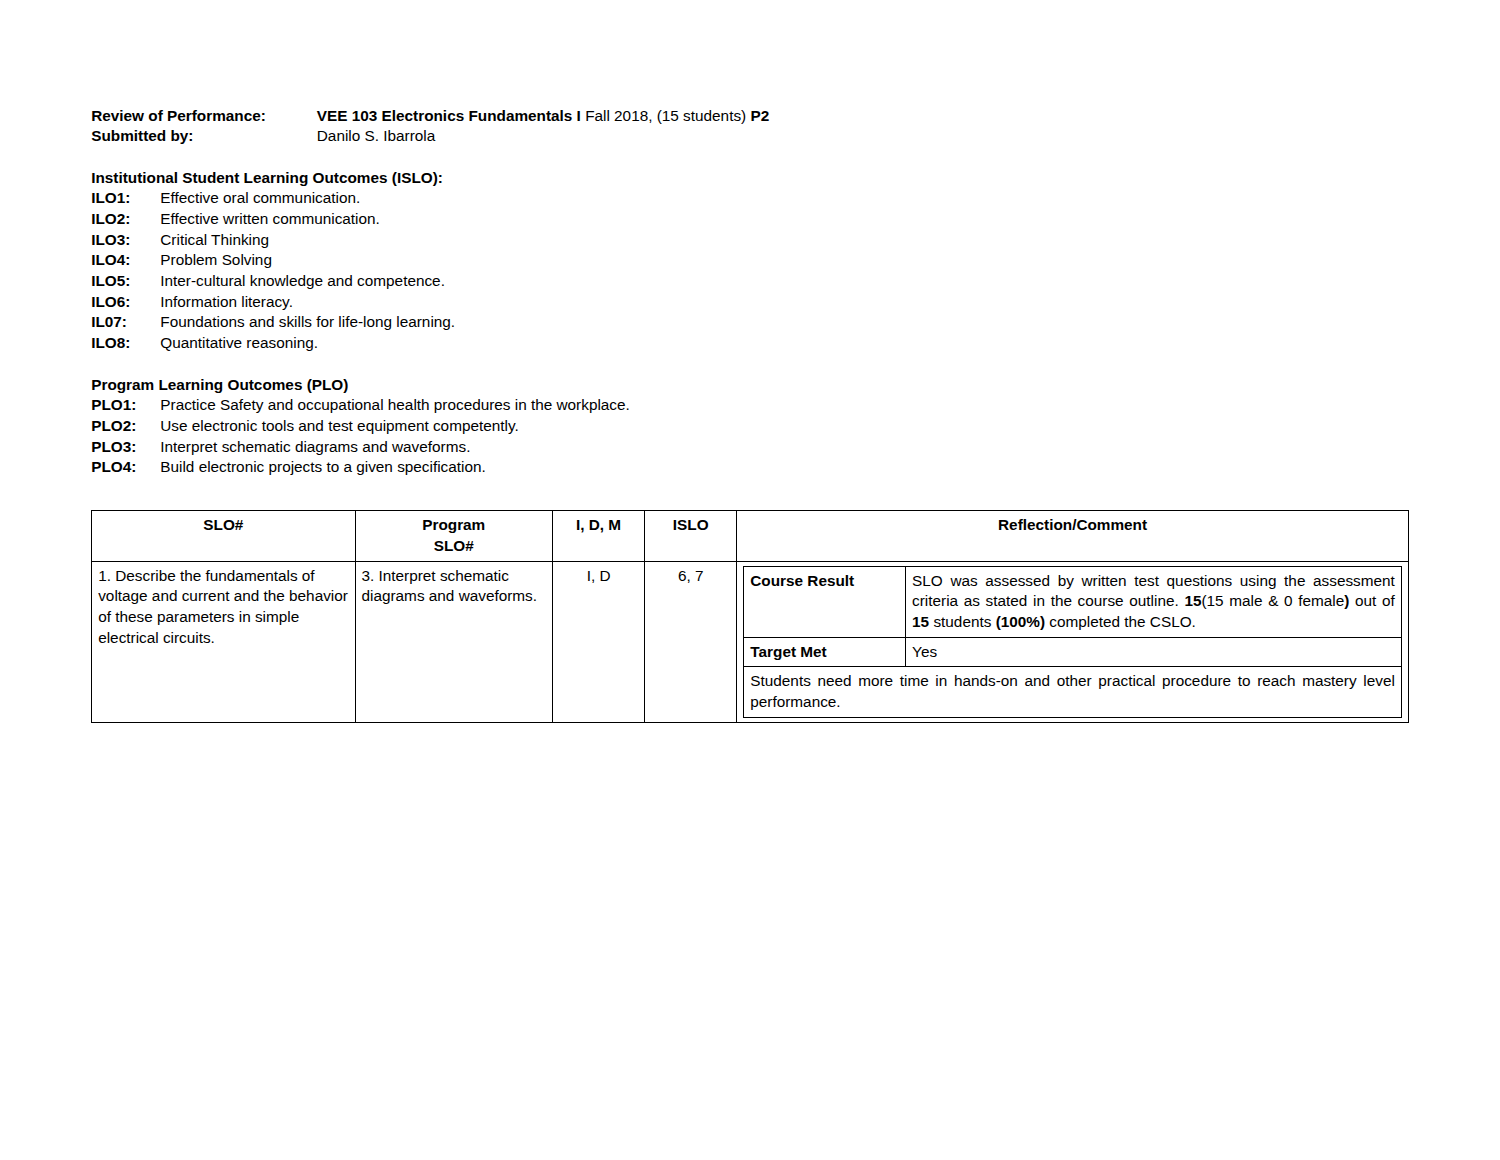Review of Performance: VEE 103 Electronics Fundamentals I Fall 2018, (15 students) P2
Submitted by: Danilo S. Ibarrola
Institutional Student Learning Outcomes (ISLO):
ILO1: Effective oral communication.
ILO2: Effective written communication.
ILO3: Critical Thinking
ILO4: Problem Solving
ILO5: Inter-cultural knowledge and competence.
ILO6: Information literacy.
IL07: Foundations and skills for life-long learning.
ILO8: Quantitative reasoning.
Program Learning Outcomes (PLO)
PLO1: Practice Safety and occupational health procedures in the workplace.
PLO2: Use electronic tools and test equipment competently.
PLO3: Interpret schematic diagrams and waveforms.
PLO4: Build electronic projects to a given specification.
| SLO# | Program SLO# | I, D, M | ISLO | Reflection/Comment |
| --- | --- | --- | --- | --- |
| 1. Describe the fundamentals of voltage and current and the behavior of these parameters in simple electrical circuits. | 3. Interpret schematic diagrams and waveforms. | I, D | 6, 7 | / Course Result / SLO was assessed by written test questions using the assessment criteria as stated in the course outline. 15 (15 male & 0 female ) out of 15 students (100%) completed the CSLO. / / Target Met / Yes / / Students need more time in hands-on and other practical procedure to reach mastery level performance. / |